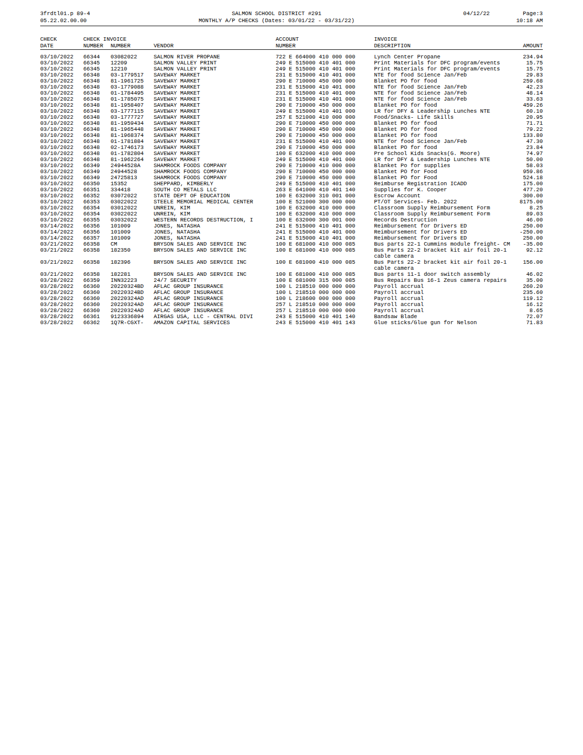3frdtl01.p 89-4 05.22.02.00.00
SALMON SCHOOL DISTRICT #291
MONTHLY A/P CHECKS (Dates: 03/01/22 - 03/31/22)
04/12/22 Page:3 10:18 AM
| CHECK | CHECK INVOICE | | ACCOUNT | INVOICE | |
| --- | --- | --- | --- | --- | --- |
| DATE | NUMBER | NUMBER | VENDOR | NUMBER | DESCRIPTION | AMOUNT |
| 03/10/2022 | 66344 | 03082022 | SALMON RIVER PROPANE | 722 E 664000 410 000 000 | Lynch Center Propane | 234.94 |
| 03/10/2022 | 66345 | 12209 | SALMON VALLEY PRINT | 249 E 515000 410 401 000 | Print Materials for DFC program/events | 15.75 |
| 03/10/2022 | 66345 | 12210 | SALMON VALLEY PRINT | 249 E 515000 410 401 000 | Print Materials for DFC program/events | 15.75 |
| 03/10/2022 | 66348 | 03-1779517 | SAVEWAY MARKET | 231 E 515000 410 401 000 | NTE for food Science Jan/Feb | 29.83 |
| 03/10/2022 | 66348 | 81-1961725 | SAVEWAY MARKET | 290 E 710000 450 000 000 | Blanket PO for food | 259.68 |
| 03/10/2022 | 66348 | 03-1779088 | SAVEWAY MARKET | 231 E 515000 410 401 000 | NTE for food Science Jan/Feb | 42.23 |
| 03/10/2022 | 66348 | 01-1784495 | SAVEWAY MARKET | 231 E 515000 410 401 000 | NTE for food Science Jan/Feb | 48.14 |
| 03/10/2022 | 66348 | 01-1785075 | SAVEWAY MARKET | 231 E 515000 410 401 000 | NTE for food Science Jan/Feb | 33.63 |
| 03/10/2022 | 66348 | 81-1958407 | SAVEWAY MARKET | 290 E 710000 450 000 000 | Blanket PO for food | 459.26 |
| 03/10/2022 | 66348 | 03-1777115 | SAVEWAY MARKET | 249 E 515000 410 401 000 | LR for DFY & Leadership Lunches NTE | 60.10 |
| 03/10/2022 | 66348 | 03-1777727 | SAVEWAY MARKET | 257 E 521000 410 000 000 | Food/Snacks- Life Skills | 20.95 |
| 03/10/2022 | 66348 | 81-1959434 | SAVEWAY MARKET | 290 E 710000 450 000 000 | Blanket PO for food | 71.71 |
| 03/10/2022 | 66348 | 81-1965448 | SAVEWAY MARKET | 290 E 710000 450 000 000 | Blanket PO for food | 79.22 |
| 03/10/2022 | 66348 | 81-1968374 | SAVEWAY MARKET | 290 E 710000 450 000 000 | Blanket PO for food | 133.80 |
| 03/10/2022 | 66348 | 01-1781884 | SAVEWAY MARKET | 231 E 515000 410 401 000 | NTE for food Science Jan/Feb | 47.30 |
| 03/10/2022 | 66348 | 02-1746173 | SAVEWAY MARKET | 290 E 710000 450 000 000 | Blanket PO for food | 23.84 |
| 03/10/2022 | 66348 | 01-1782804 | SAVEWAY MARKET | 100 E 632000 410 000 000 | Pre School Kids Snacks(G. Moore) | 74.97 |
| 03/10/2022 | 66348 | 81-1962264 | SAVEWAY MARKET | 249 E 515000 410 401 000 | LR for DFY & Leadership Lunches NTE | 50.00 |
| 03/10/2022 | 66349 | 24944528A | SHAMROCK FOODS COMPANY | 290 E 710000 410 000 000 | Blanket Po for supplies | 58.03 |
| 03/10/2022 | 66349 | 24944528 | SHAMROCK FOODS COMPANY | 290 E 710000 450 000 000 | Blanket PO for Food | 959.86 |
| 03/10/2022 | 66349 | 24725813 | SHAMROCK FOODS COMPANY | 290 E 710000 450 000 000 | Blanket PO for Food | 524.18 |
| 03/10/2022 | 66350 | 15352 | SHEPPARD, KIMBERLY | 249 E 515000 410 401 000 | Reimburse Registration ICADD | 175.00 |
| 03/10/2022 | 66351 | 334418 | SOUTH CO METALS LLC | 263 E 641000 410 401 140 | Supplies for K. Cooper | 477.20 |
| 03/10/2022 | 66352 | 03072022 | STATE DEPT OF EDUCATION | 100 E 632000 310 001 000 | Escrow Account | 300.00 |
| 03/10/2022 | 66353 | 03022022 | STEELE MEMORIAL MEDICAL CENTER | 100 E 521000 300 000 000 | PT/OT Services- Feb. 2022 | 8175.00 |
| 03/10/2022 | 66354 | 03012022 | UNREIN, KIM | 100 E 632000 410 000 000 | Classroom Supply Reimbursement Form | 8.25 |
| 03/10/2022 | 66354 | 03022022 | UNREIN, KIM | 100 E 632000 410 000 000 | Classroom Supply Reimbursement Form | 89.03 |
| 03/10/2022 | 66355 | 03032022 | WESTERN RECORDS DESTRUCTION, I | 100 E 632000 300 001 000 | Records Destruction | 46.00 |
| 03/14/2022 | 66356 | 101009 | JONES, NATASHA | 241 E 515000 410 401 000 | Reimbursement for Drivers ED | 250.00 |
| 03/14/2022 | 66356 | 101009 | JONES, NATASHA | 241 E 515000 410 401 000 | Reimbursement for Drivers ED | -250.00 |
| 03/14/2022 | 66357 | 101009 | JONES, NATASHA | 241 E 515000 410 401 000 | Reimbursement for Drivers ED | 250.00 |
| 03/21/2022 | 66358 | CM | BRYSON SALES AND SERVICE INC | 100 E 681000 410 000 085 | Bus parts 22-1 Cummins module freight- CM | -35.00 |
| 03/21/2022 | 66358 | 182350 | BRYSON SALES AND SERVICE INC | 100 E 681000 410 000 085 | Bus Parts 22-2 bracket kit air foil 20-1 cable camera | 92.12 |
| 03/21/2022 | 66358 | 182396 | BRYSON SALES AND SERVICE INC | 100 E 681000 410 000 085 | Bus Parts 22-2 bracket kit air foil 20-1 cable camera | 156.00 |
| 03/21/2022 | 66358 | 182281 | BRYSON SALES AND SERVICE INC | 100 E 681000 410 000 085 | Bus parts 11-1 door switch assembly | 46.02 |
| 03/28/2022 | 66359 | INN32223 | 24/7 SECURITY | 100 E 681000 315 000 085 | Bus Repairs Bus 16-1 Zeus camera repairs | 35.00 |
| 03/28/2022 | 66360 | 20220324BD | AFLAC GROUP INSURANCE | 100 L 218510 000 000 000 | Payroll accrual | 260.20 |
| 03/28/2022 | 66360 | 20220324BD | AFLAC GROUP INSURANCE | 100 L 218510 000 000 000 | Payroll accrual | 235.60 |
| 03/28/2022 | 66360 | 20220324AD | AFLAC GROUP INSURANCE | 100 L 218600 000 000 000 | Payroll accrual | 119.12 |
| 03/28/2022 | 66360 | 20220324AD | AFLAC GROUP INSURANCE | 257 L 218510 000 000 000 | Payroll accrual | 16.12 |
| 03/28/2022 | 66360 | 20220324AD | AFLAC GROUP INSURANCE | 257 L 218510 000 000 000 | Payroll accrual | 8.65 |
| 03/28/2022 | 66361 | 9123336894 | AIRGAS USA, LLC - CENTRAL DIVI | 243 E 515000 410 401 140 | Bandsaw Blade | 72.07 |
| 03/28/2022 | 66362 | 1Q7R-CGXT- | AMAZON CAPITAL SERVICES | 243 E 515000 410 401 143 | Glue sticks/Glue gun for Nelson | 71.83 |